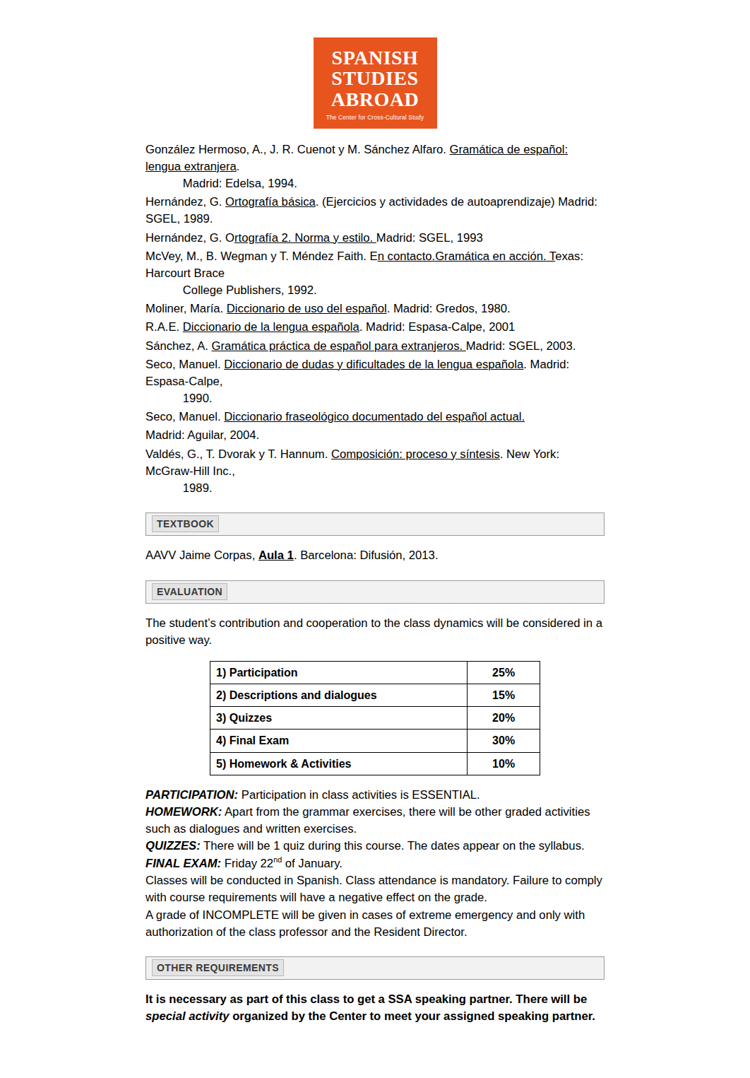SPANISH STUDIES ABROAD The Center for Cross-Cultural Study
González Hermoso, A., J. R. Cuenot y M. Sánchez Alfaro. Gramática de español: lengua extranjera. Madrid: Edelsa, 1994.
Hernández, G. Ortografía básica. (Ejercicios y actividades de autoaprendizaje) Madrid: SGEL, 1989.
Hernández, G. Ortografía 2. Norma y estilo. Madrid: SGEL, 1993
McVey, M., B. Wegman y T. Méndez Faith. En contacto.Gramática en acción. Texas: Harcourt Brace College Publishers, 1992.
Moliner, María. Diccionario de uso del español. Madrid: Gredos, 1980.
R.A.E. Diccionario de la lengua española. Madrid: Espasa-Calpe, 2001
Sánchez, A. Gramática práctica de español para extranjeros. Madrid: SGEL, 2003.
Seco, Manuel. Diccionario de dudas y dificultades de la lengua española. Madrid: Espasa-Calpe, 1990.
Seco, Manuel. Diccionario fraseológico documentado del español actual.
Madrid: Aguilar, 2004.
Valdés, G., T. Dvorak y T. Hannum. Composición: proceso y síntesis. New York: McGraw-Hill Inc., 1989.
TEXTBOOK
AAVV Jaime Corpas, Aula 1. Barcelona: Difusión, 2013.
EVALUATION
The student’s contribution and cooperation to the class dynamics will be considered in a positive way.
| 1) Participation | 25% |
| 2) Descriptions and dialogues | 15% |
| 3) Quizzes | 20% |
| 4) Final Exam | 30% |
| 5) Homework & Activities | 10% |
PARTICIPATION: Participation in class activities is ESSENTIAL.
HOMEWORK: Apart from the grammar exercises, there will be other graded activities such as dialogues and written exercises.
QUIZZES: There will be 1 quiz during this course. The dates appear on the syllabus.
FINAL EXAM: Friday 22nd of January.
Classes will be conducted in Spanish. Class attendance is mandatory. Failure to comply with course requirements will have a negative effect on the grade.
A grade of INCOMPLETE will be given in cases of extreme emergency and only with authorization of the class professor and the Resident Director.
OTHER REQUIREMENTS
It is necessary as part of this class to get a SSA speaking partner. There will be special activity organized by the Center to meet your assigned speaking partner.